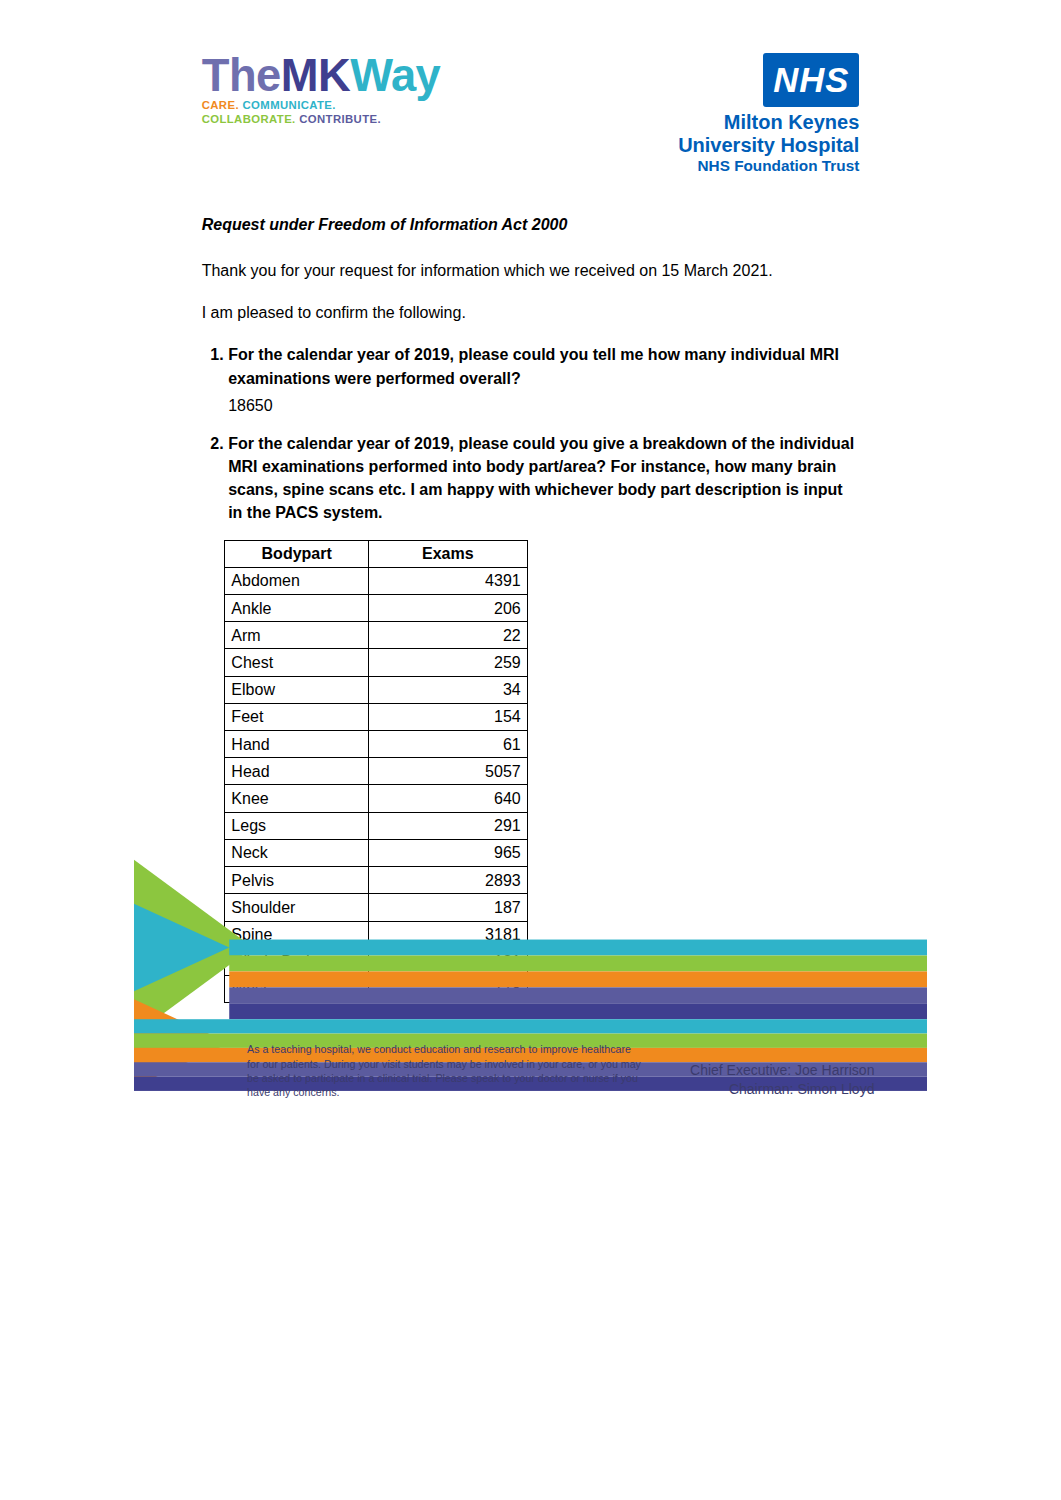The MK Way
CARE. COMMUNICATE.
COLLABORATE. CONTRIBUTE.
NHS
Milton Keynes
University Hospital
NHS Foundation Trust
Request under Freedom of Information Act 2000
Thank you for your request for information which we received on 15 March 2021.
I am pleased to confirm the following.
For the calendar year of 2019, please could you tell me how many individual MRI examinations were performed overall? 18650
For the calendar year of 2019, please could you give a breakdown of the individual MRI examinations performed into body part/area? For instance, how many brain scans, spine scans etc. I am happy with whichever body part description is input in the PACS system.
| Bodypart | Exams |
| --- | --- |
| Abdomen | 4391 |
| Ankle | 206 |
| Arm | 22 |
| Chest | 259 |
| Elbow | 34 |
| Feet | 154 |
| Hand | 61 |
| Head | 5057 |
| Knee | 640 |
| Legs | 291 |
| Neck | 965 |
| Pelvis | 2893 |
| Shoulder | 187 |
| Spine | 3181 |
| Whole Body | 131 |
| Wrist | 178 |
As a teaching hospital, we conduct education and research to improve healthcare for our patients. During your visit students may be involved in your care, or you may be asked to participate in a clinical trial. Please speak to your doctor or nurse if you have any concerns.
Chief Executive: Joe Harrison
Chairman: Simon Lloyd